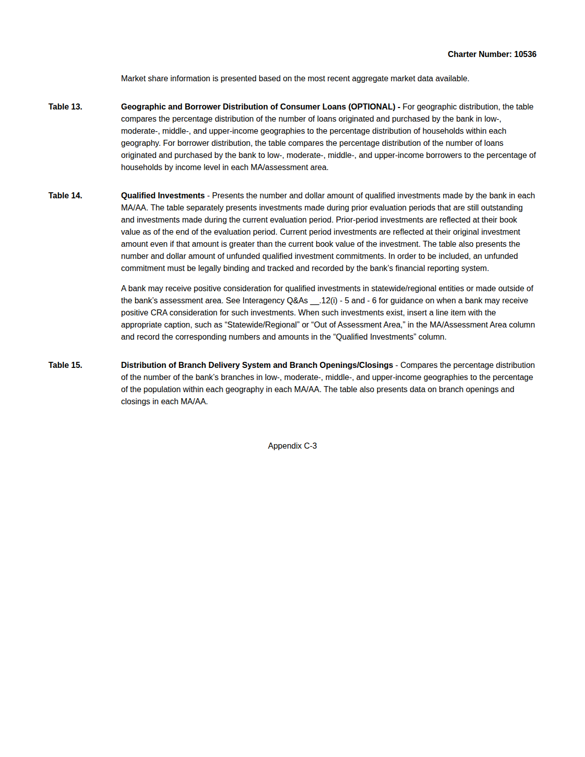Charter Number: 10536
Market share information is presented based on the most recent aggregate market data available.
Table 13.
Geographic and Borrower Distribution of Consumer Loans (OPTIONAL) - For geographic distribution, the table compares the percentage distribution of the number of loans originated and purchased by the bank in low-, moderate-, middle-, and upper-income geographies to the percentage distribution of households within each geography. For borrower distribution, the table compares the percentage distribution of the number of loans originated and purchased by the bank to low-, moderate-, middle-, and upper-income borrowers to the percentage of households by income level in each MA/assessment area.
Table 14.
Qualified Investments - Presents the number and dollar amount of qualified investments made by the bank in each MA/AA. The table separately presents investments made during prior evaluation periods that are still outstanding and investments made during the current evaluation period. Prior-period investments are reflected at their book value as of the end of the evaluation period. Current period investments are reflected at their original investment amount even if that amount is greater than the current book value of the investment. The table also presents the number and dollar amount of unfunded qualified investment commitments. In order to be included, an unfunded commitment must be legally binding and tracked and recorded by the bank’s financial reporting system.
A bank may receive positive consideration for qualified investments in statewide/regional entities or made outside of the bank’s assessment area. See Interagency Q&As __.12(i) - 5 and - 6 for guidance on when a bank may receive positive CRA consideration for such investments. When such investments exist, insert a line item with the appropriate caption, such as “Statewide/Regional” or “Out of Assessment Area,” in the MA/Assessment Area column and record the corresponding numbers and amounts in the “Qualified Investments” column.
Table 15.
Distribution of Branch Delivery System and Branch Openings/Closings - Compares the percentage distribution of the number of the bank’s branches in low-, moderate-, middle-, and upper-income geographies to the percentage of the population within each geography in each MA/AA. The table also presents data on branch openings and closings in each MA/AA.
Appendix C-3